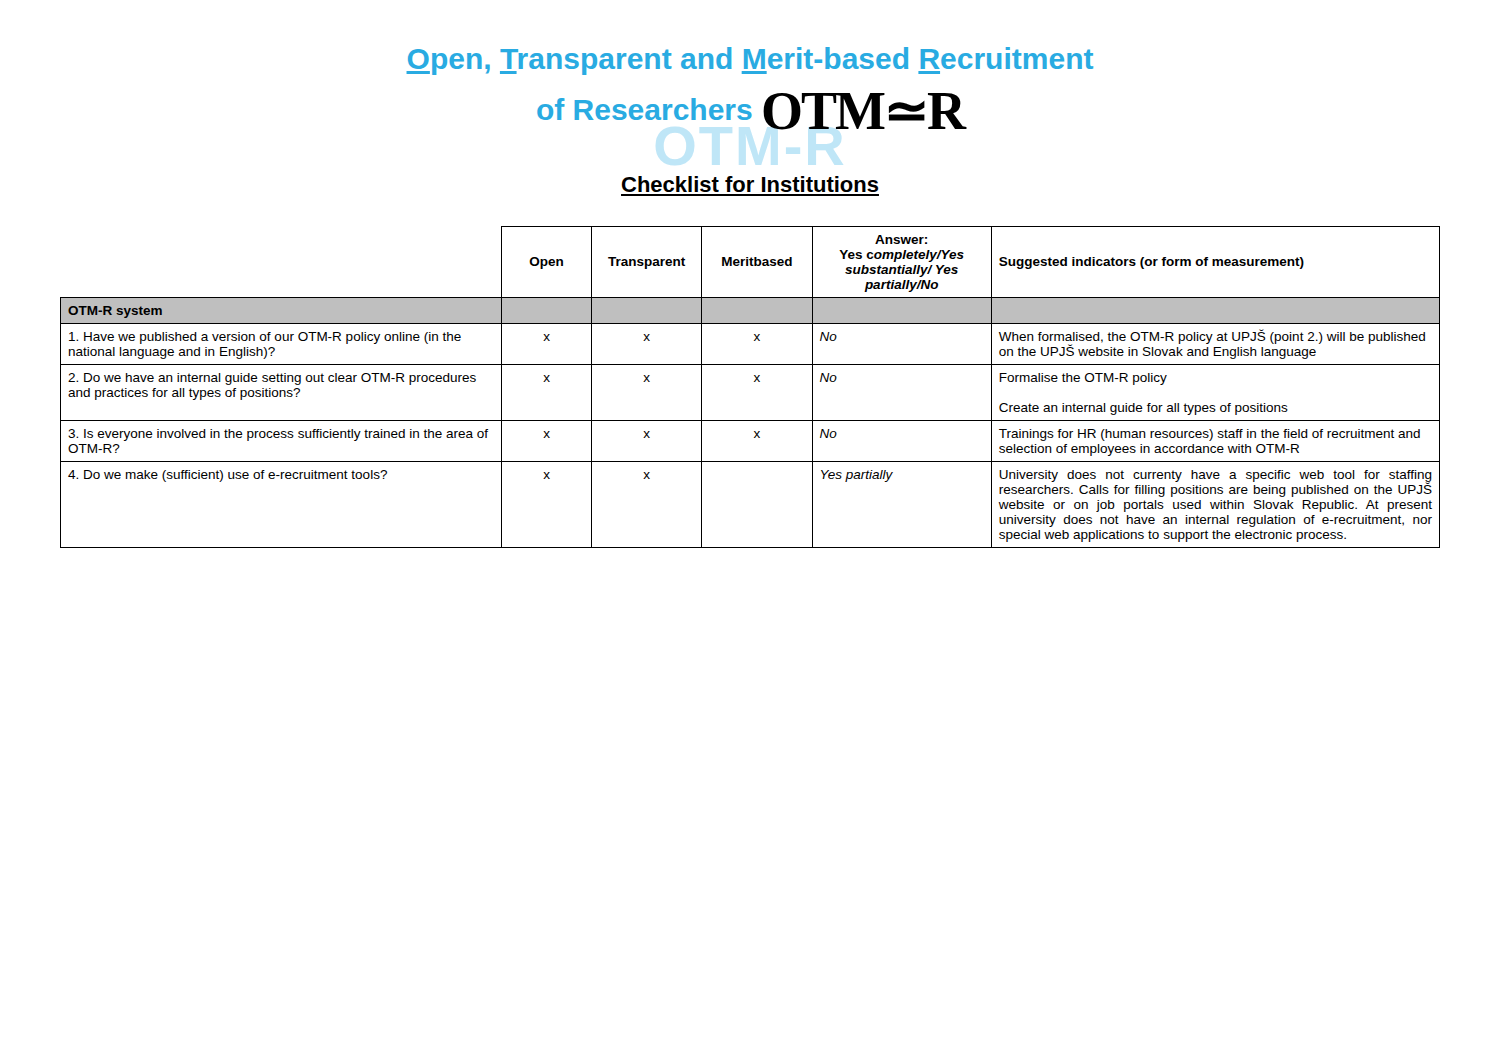Open, Transparent and Merit-based Recruitment
of Researchers OTM≃R
OTM-R
Checklist for Institutions
| | Open | Transparent | Meritbased | Answer: Yes c ompletely/Yes substantially/ Yes partially/No | Suggested indicators (or form of measurement) |
| --- | --- | --- | --- | --- | --- |
| OTM-R system | | | | | |
| 1. Have we published a version of our OTM-R policy online (in the national language and in English)? | x | x | x | No | When formalised, the OTM-R policy at UPJŠ (point 2.) will be published on the UPJŠ website in Slovak and English language |
| 2. Do we have an internal guide setting out clear OTM-R procedures and practices for all types of positions? | x | x | x | No | Formalise the OTM-R policy Create an internal guide for all types of positions |
| 3. Is everyone involved in the process sufficiently trained in the area of OTM-R? | x | x | x | No | Trainings for HR (human resources) staff in the field of recruitment and selection of employees in accordance with OTM-R |
| 4. Do we make (sufficient) use of e-recruitment tools? | x | x | | Yes partially | University does not currenty have a specific web tool for staffing researchers. Calls for filling positions are being published on the UPJŠ website or on job portals used within Slovak Republic. At present university does not have an internal regulation of e-recruitment, nor special web applications to support the electronic process. |